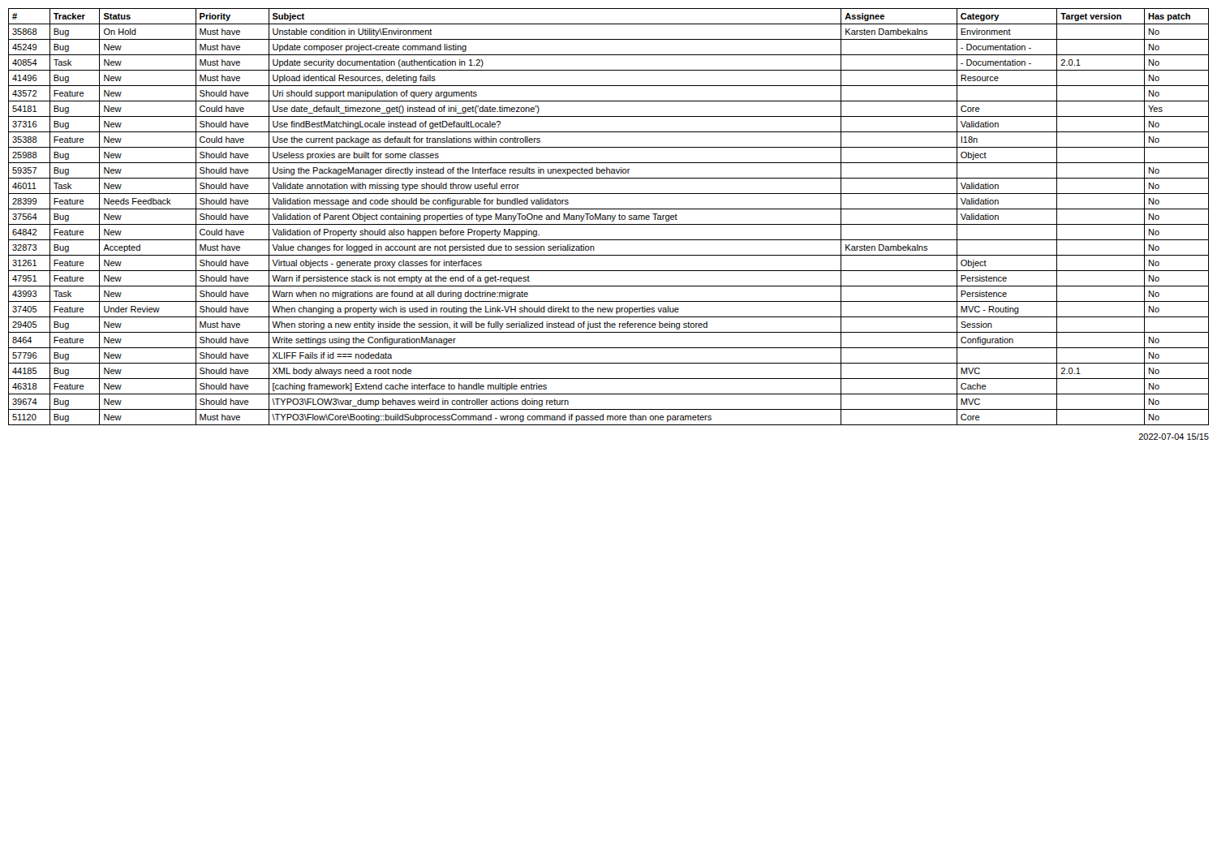| # | Tracker | Status | Priority | Subject | Assignee | Category | Target version | Has patch |
| --- | --- | --- | --- | --- | --- | --- | --- | --- |
| 35868 | Bug | On Hold | Must have | Unstable condition in Utility\Environment | Karsten Dambekalns | Environment | | No |
| 45249 | Bug | New | Must have | Update composer project-create command listing | | - Documentation - | | No |
| 40854 | Task | New | Must have | Update security documentation (authentication in 1.2) | | - Documentation - | 2.0.1 | No |
| 41496 | Bug | New | Must have | Upload identical Resources, deleting fails | | Resource | | No |
| 43572 | Feature | New | Should have | Uri should support manipulation of query arguments | | | | No |
| 54181 | Bug | New | Could have | Use date_default_timezone_get() instead of ini_get('date.timezone') | | Core | | Yes |
| 37316 | Bug | New | Should have | Use findBestMatchingLocale instead of getDefaultLocale? | | Validation | | No |
| 35388 | Feature | New | Could have | Use the current package as default for translations within controllers | | I18n | | No |
| 25988 | Bug | New | Should have | Useless proxies are built for some classes | | Object | | |
| 59357 | Bug | New | Should have | Using the PackageManager directly instead of the Interface results in unexpected behavior | | | | No |
| 46011 | Task | New | Should have | Validate annotation with missing type should throw useful error | | Validation | | No |
| 28399 | Feature | Needs Feedback | Should have | Validation message and code should be configurable for bundled validators | | Validation | | No |
| 37564 | Bug | New | Should have | Validation of Parent Object containing properties of type ManyToOne and ManyToMany to same Target | | Validation | | No |
| 64842 | Feature | New | Could have | Validation of Property should also happen before Property Mapping. | | | | No |
| 32873 | Bug | Accepted | Must have | Value changes for logged in account are not persisted due to session serialization | Karsten Dambekalns | | | No |
| 31261 | Feature | New | Should have | Virtual objects - generate proxy classes for interfaces | | Object | | No |
| 47951 | Feature | New | Should have | Warn if persistence stack is not empty at the end of a get-request | | Persistence | | No |
| 43993 | Task | New | Should have | Warn when no migrations are found at all during doctrine:migrate | | Persistence | | No |
| 37405 | Feature | Under Review | Should have | When changing a property wich is used in routing the Link-VH should direkt to the new properties value | | MVC - Routing | | No |
| 29405 | Bug | New | Must have | When storing a new entity inside the session, it will be fully serialized instead of just the reference being stored | | Session | | |
| 8464 | Feature | New | Should have | Write settings using the ConfigurationManager | | Configuration | | No |
| 57796 | Bug | New | Should have | XLIFF Fails if id === nodedata | | | | No |
| 44185 | Bug | New | Should have | XML body always need a root node | | MVC | 2.0.1 | No |
| 46318 | Feature | New | Should have | [caching framework] Extend cache interface to handle multiple entries | | Cache | | No |
| 39674 | Bug | New | Should have | \TYPO3\FLOW3\var_dump behaves weird in controller actions doing return | | MVC | | No |
| 51120 | Bug | New | Must have | \TYPO3\Flow\Core\Booting::buildSubprocessCommand - wrong command if passed more than one parameters | | Core | | No |
2022-07-04 15/15